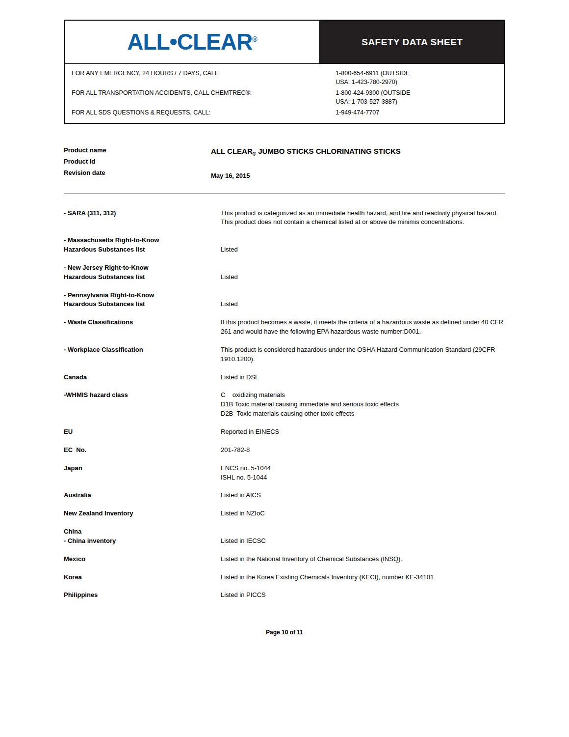ALL•CLEAR®
SAFETY DATA SHEET
| FOR ANY EMERGENCY, 24 HOURS / 7 DAYS, CALL: | 1-800-654-6911 (OUTSIDE USA: 1-423-780-2970) |
| FOR ALL TRANSPORTATION ACCIDENTS, CALL CHEMTREC®: | 1-800-424-9300 (OUTSIDE USA: 1-703-527-3887) |
| FOR ALL SDS QUESTIONS & REQUESTS, CALL: | 1-949-474-7707 |
Product name
Product id
Revision date
ALL CLEAR® JUMBO STICKS CHLORINATING STICKS
May 16, 2015
| - SARA (311, 312) | This product is categorized as an immediate health hazard, and fire and reactivity physical hazard. This product does not contain a chemical listed at or above de minimis concentrations. |
| - Massachusetts Right-to-Know Hazardous Substances list | Listed |
| - New Jersey Right-to-Know Hazardous Substances list | Listed |
| - Pennsylvania Right-to-Know Hazardous Substances list | Listed |
| - Waste Classifications | If this product becomes a waste, it meets the criteria of a hazardous waste as defined under 40 CFR 261 and would have the following EPA hazardous waste number:D001. |
| - Workplace Classification | This product is considered hazardous under the OSHA Hazard Communication Standard (29CFR 1910.1200). |
| Canada | Listed in DSL |
| -WHMIS hazard class | C oxidizing materials D1B Toxic material causing immediate and serious toxic effects D2B Toxic materials causing other toxic effects |
| EU | Reported in EINECS |
| EC No. | 201-782-8 |
| Japan | ENCS no. 5-1044 ISHL no. 5-1044 |
| Australia | Listed in AICS |
| New Zealand Inventory | Listed in NZIoC |
| China - China inventory | Listed in IECSC |
| Mexico | Listed in the National Inventory of Chemical Substances (INSQ). |
| Korea | Listed in the Korea Existing Chemicals Inventory (KECI), number KE-34101 |
| Philippines | Listed in PICCS |
Page 10 of 11